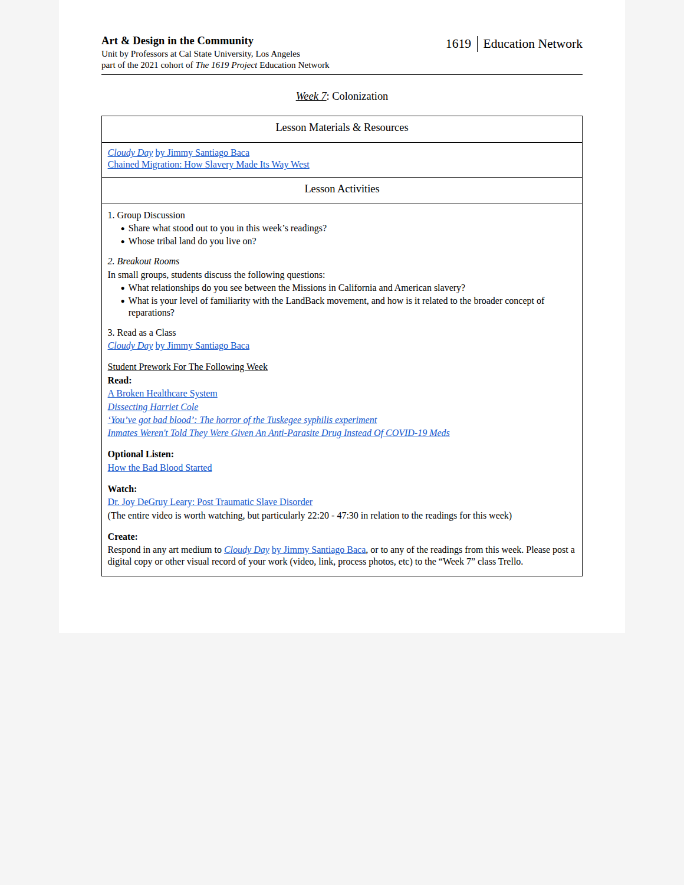Art & Design in the Community
Unit by Professors at Cal State University, Los Angeles
part of the 2021 cohort of The 1619 Project Education Network
1619 Education Network
Week 7: Colonization
| Lesson Materials & Resources |
| Cloudy Day by Jimmy Santiago Baca Chained Migration: How Slavery Made Its Way West |
| Lesson Activities |
| 1. Group Discussion Share what stood out to you in this week’s readings? Whose tribal land do you live on? 2. Breakout Rooms In small groups, students discuss the following questions: What relationships do you see between the Missions in California and American slavery? What is your level of familiarity with the LandBack movement, and how is it related to the broader concept of reparations? 3. Read as a Class Cloudy Day by Jimmy Santiago Baca Student Prework For The Following Week Read: A Broken Healthcare System Dissecting Harriet Cole ‘You’ve got bad blood’: The horror of the Tuskegee syphilis experiment Inmates Weren't Told They Were Given An Anti-Parasite Drug Instead Of COVID-19 Meds Optional Listen: How the Bad Blood Started Watch: Dr. Joy DeGruy Leary: Post Traumatic Slave Disorder (The entire video is worth watching, but particularly 22:20 - 47:30 in relation to the readings for this week) Create: Respond in any art medium to Cloudy Day by Jimmy Santiago Baca , or to any of the readings from this week. Please post a digital copy or other visual record of your work (video, link, process photos, etc) to the “Week 7” class Trello. |